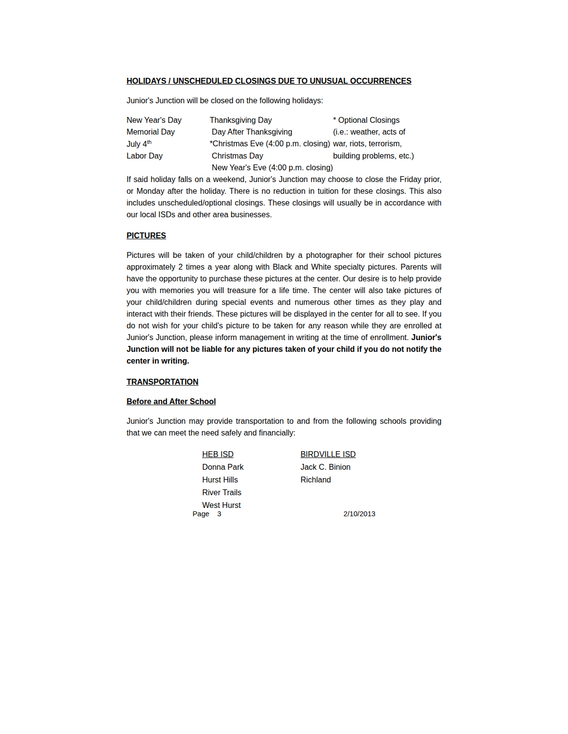HOLIDAYS / UNSCHEDULED CLOSINGS DUE TO UNUSUAL OCCURRENCES
Junior's Junction will be closed on the following holidays:
| New Year's Day | Thanksgiving Day | * Optional Closings |
| Memorial Day | Day After Thanksgiving | (i.e.: weather, acts of |
| July 4 th | *Christmas Eve (4:00 p.m. closing) | war, riots, terrorism, |
| Labor Day | Christmas Day | building problems, etc.) |
| | New Year's Eve (4:00 p.m. closing) | |
If said holiday falls on a weekend, Junior's Junction may choose to close the Friday prior, or Monday after the holiday. There is no reduction in tuition for these closings. This also includes unscheduled/optional closings. These closings will usually be in accordance with our local ISDs and other area businesses.
PICTURES
Pictures will be taken of your child/children by a photographer for their school pictures approximately 2 times a year along with Black and White specialty pictures. Parents will have the opportunity to purchase these pictures at the center. Our desire is to help provide you with memories you will treasure for a life time. The center will also take pictures of your child/children during special events and numerous other times as they play and interact with their friends. These pictures will be displayed in the center for all to see. If you do not wish for your child's picture to be taken for any reason while they are enrolled at Junior's Junction, please inform management in writing at the time of enrollment. Junior's Junction will not be liable for any pictures taken of your child if you do not notify the center in writing.
TRANSPORTATION
Before and After School
Junior's Junction may provide transportation to and from the following schools providing that we can meet the need safely and financially:
| HEB ISD | BIRDVILLE ISD |
| Donna Park | Jack C. Binion |
| Hurst Hills | Richland |
| River Trails | |
| West Hurst | |
Page 3 2/10/2013